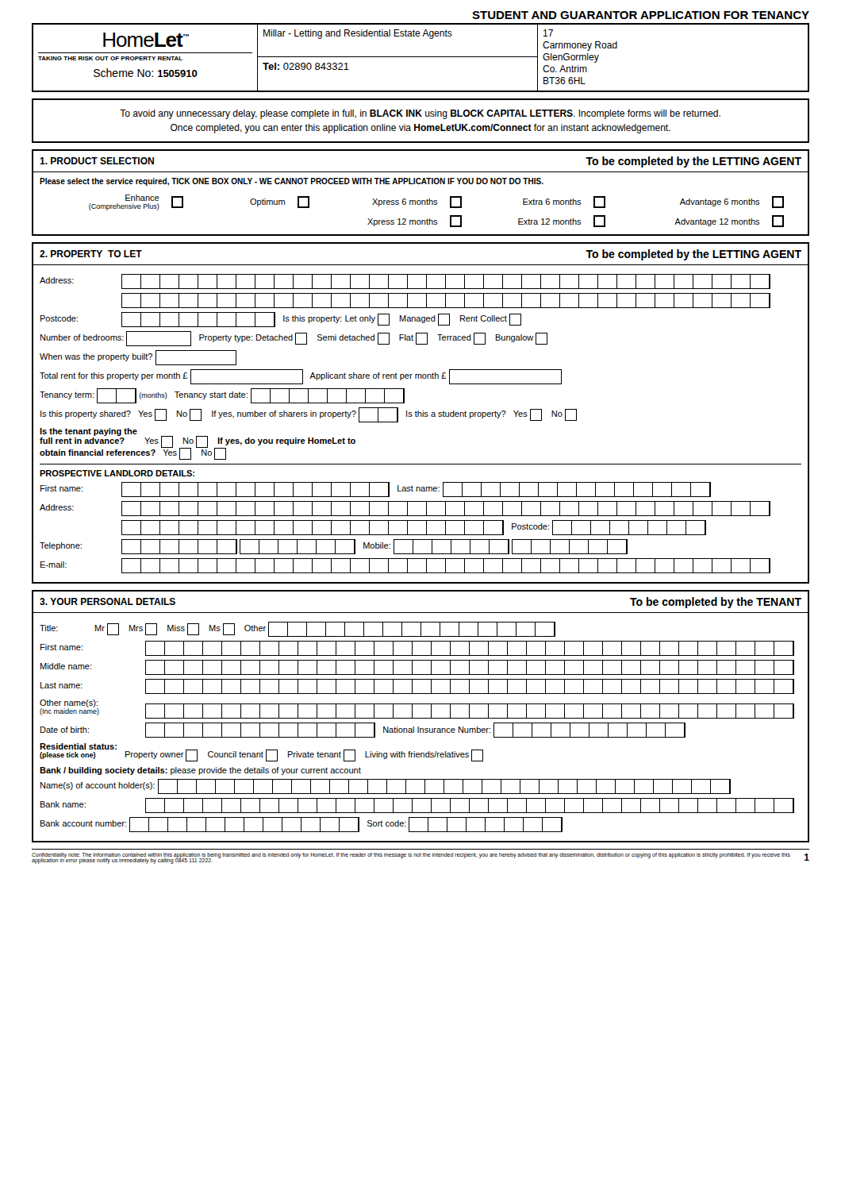STUDENT AND GUARANTOR APPLICATION FOR TENANCY
| Home Let ™ TAKING THE RISK OUT OF PROPERTY RENTAL Scheme No: 1505910 | Millar - Letting and Residential Estate Agents | 17 Carnmoney Road GlenGormley Co. Antrim BT36 6HL |
| Tel: 02890 843321 |
To avoid any unnecessary delay, please complete in full, in BLACK INK using BLOCK CAPITAL LETTERS. Incomplete forms will be returned.
Once completed, you can enter this application online via HomeLetUK.com/Connect for an instant acknowledgement.
1. PRODUCT SELECTION To be completed by the LETTING AGENT
Please select the service required, TICK ONE BOX ONLY - WE CANNOT PROCEED WITH THE APPLICATION IF YOU DO NOT DO THIS.
| Enhance (Comprehensive Plus) | | Optimum | | Xpress 6 months | | Extra 6 months | | Advantage 6 months | |
| | | | | Xpress 12 months | | Extra 12 months | | Advantage 12 months | |
2. PROPERTY TO LET To be completed by the LETTING AGENT
Address:
Postcode: Is this property: Let only Managed Rent Collect
Number of bedrooms: Property type: Detached Semi detached Flat Terraced Bungalow
When was the property built?
Total rent for this property per month £ Applicant share of rent per month £
Tenancy term: (months) Tenancy start date:
Is this property shared? Yes No If yes, number of sharers in property? Is this a student property? Yes No
Is the tenant paying the
full rent in advance? Yes No If yes, do you require HomeLet to
obtain financial references? Yes No
PROSPECTIVE LANDLORD DETAILS:
First name: Last name:
Address:
Postcode:
Telephone: Mobile:
E-mail:
3. YOUR PERSONAL DETAILS To be completed by the TENANT
Title: Mr Mrs Miss Ms Other
First name:
Middle name:
Last name:
Other name(s):
(Inc maiden name)
Date of birth: National Insurance Number:
Residential status:
(please tick one)
Property owner Council tenant Private tenant Living with friends/relatives
Bank / building society details: please provide the details of your current account
Name(s) of account holder(s):
Bank name:
Bank account number: Sort code:
1 Confidentiality note: The information contained within this application is being transmitted and is intended only for HomeLet. If the reader of this message is not the intended recipient, you are hereby advised that any dissemination, distribution or copying of this application is strictly prohibited. If you receive this application in error please notify us immediately by calling 0845 111 2222.